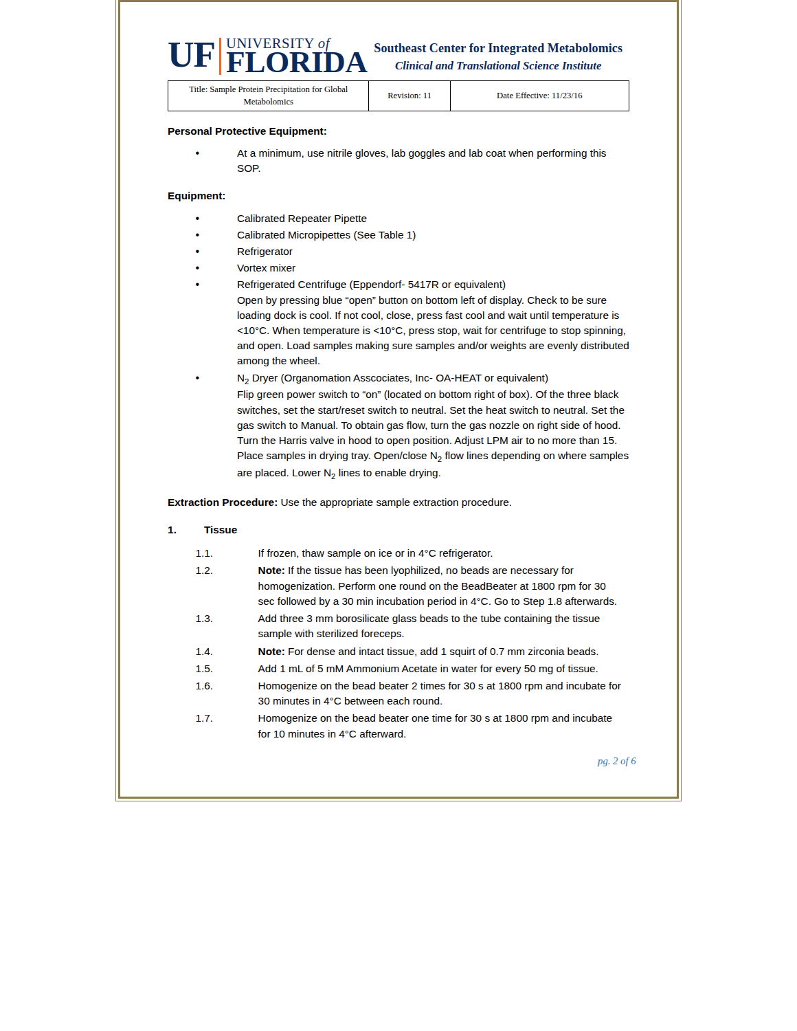| UF UNIVERSITY of FLORIDA | Southeast Center for Integrated Metabolomics Clinical and Translational Science Institute |
| Title: Sample Protein Precipitation for Global Metabolomics | Revision: 11 | Date Effective: 11/23/16 |
Personal Protective Equipment:
At a minimum, use nitrile gloves, lab goggles and lab coat when performing this SOP.
Equipment:
Calibrated Repeater Pipette
Calibrated Micropipettes (See Table 1)
Refrigerator
Vortex mixer
Refrigerated Centrifuge (Eppendorf- 5417R or equivalent)
Open by pressing blue “open” button on bottom left of display. Check to be sure loading dock is cool. If not cool, close, press fast cool and wait until temperature is <10°C. When temperature is <10°C, press stop, wait for centrifuge to stop spinning, and open. Load samples making sure samples and/or weights are evenly distributed among the wheel.
N2 Dryer (Organomation Asscociates, Inc- OA-HEAT or equivalent)
Flip green power switch to “on” (located on bottom right of box). Of the three black switches, set the start/reset switch to neutral. Set the heat switch to neutral. Set the gas switch to Manual. To obtain gas flow, turn the gas nozzle on right side of hood. Turn the Harris valve in hood to open position. Adjust LPM air to no more than 15. Place samples in drying tray. Open/close N2 flow lines depending on where samples are placed. Lower N2 lines to enable drying.
Extraction Procedure: Use the appropriate sample extraction procedure.
1.
Tissue
| 1.1. | If frozen, thaw sample on ice or in 4°C refrigerator. |
| 1.2. | Note: If the tissue has been lyophilized, no beads are necessary for homogenization. Perform one round on the BeadBeater at 1800 rpm for 30 sec followed by a 30 min incubation period in 4°C. Go to Step 1.8 afterwards. |
| 1.3. | Add three 3 mm borosilicate glass beads to the tube containing the tissue sample with sterilized foreceps. |
| 1.4. | Note: For dense and intact tissue, add 1 squirt of 0.7 mm zirconia beads. |
| 1.5. | Add 1 mL of 5 mM Ammonium Acetate in water for every 50 mg of tissue. |
| 1.6. | Homogenize on the bead beater 2 times for 30 s at 1800 rpm and incubate for 30 minutes in 4°C between each round. |
| 1.7. | Homogenize on the bead beater one time for 30 s at 1800 rpm and incubate for 10 minutes in 4°C afterward. |
pg. 2 of 6